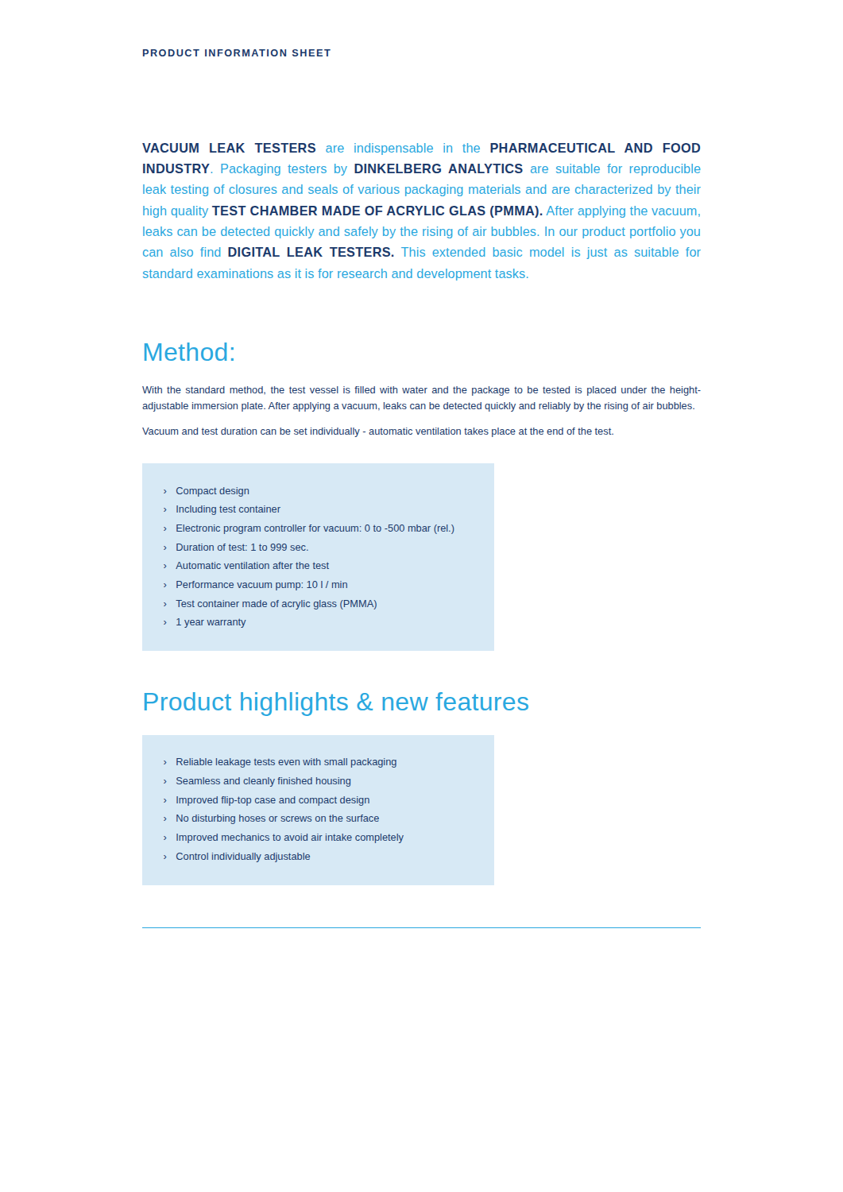Product Information Sheet
VACUUM LEAK TESTERS are indispensable in the PHARMACEUTICAL AND FOOD INDUSTRY. Packaging testers by DINKELBERG ANALYTICS are suitable for reproducible leak testing of closures and seals of various packaging materials and are characterized by their high quality TEST CHAMBER MADE OF ACRYLIC GLAS (PMMA). After applying the vacuum, leaks can be detected quickly and safely by the rising of air bubbles. In our product portfolio you can also find DIGITAL LEAK TESTERS. This extended basic model is just as suitable for standard examinations as it is for research and development tasks.
Method:
With the standard method, the test vessel is filled with water and the package to be tested is placed under the height-adjustable immersion plate. After applying a vacuum, leaks can be detected quickly and reliably by the rising of air bubbles.
Vacuum and test duration can be set individually - automatic ventilation takes place at the end of the test.
Compact design
Including test container
Electronic program controller for vacuum: 0 to -500 mbar (rel.)
Duration of test: 1 to 999 sec.
Automatic ventilation after the test
Performance vacuum pump: 10 l / min
Test container made of acrylic glass (PMMA)
1 year warranty
Product highlights & new features
Reliable leakage tests even with small packaging
Seamless and cleanly finished housing
Improved flip-top case and compact design
No disturbing hoses or screws on the surface
Improved mechanics to avoid air intake completely
Control individually adjustable